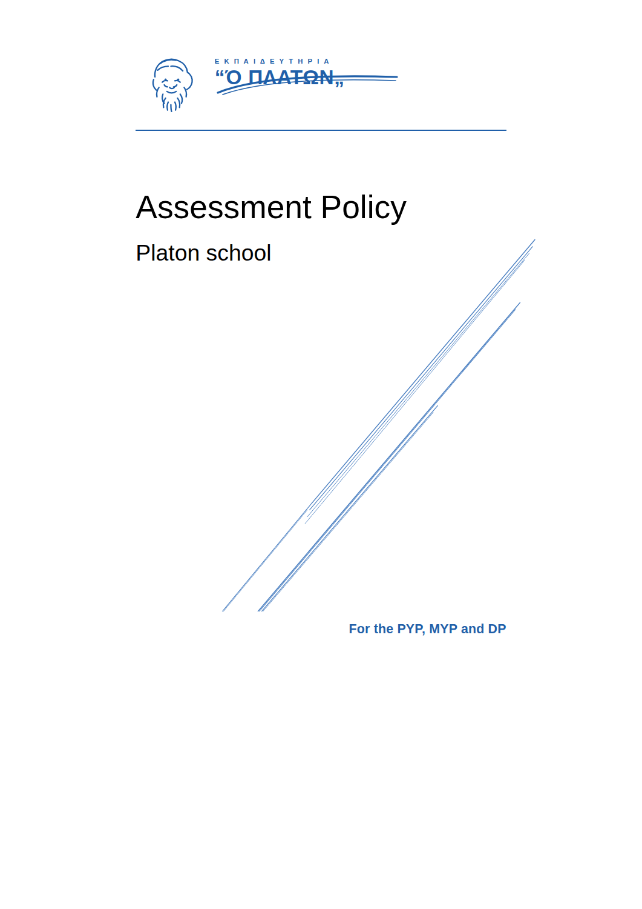Ε Κ Π Α Ι Δ Ε Υ Τ Η Ρ Ι Α “Ό ΠΛΑΤΩΝ„
Assessment Policy
Platon school
For the PYP, MYP and DP